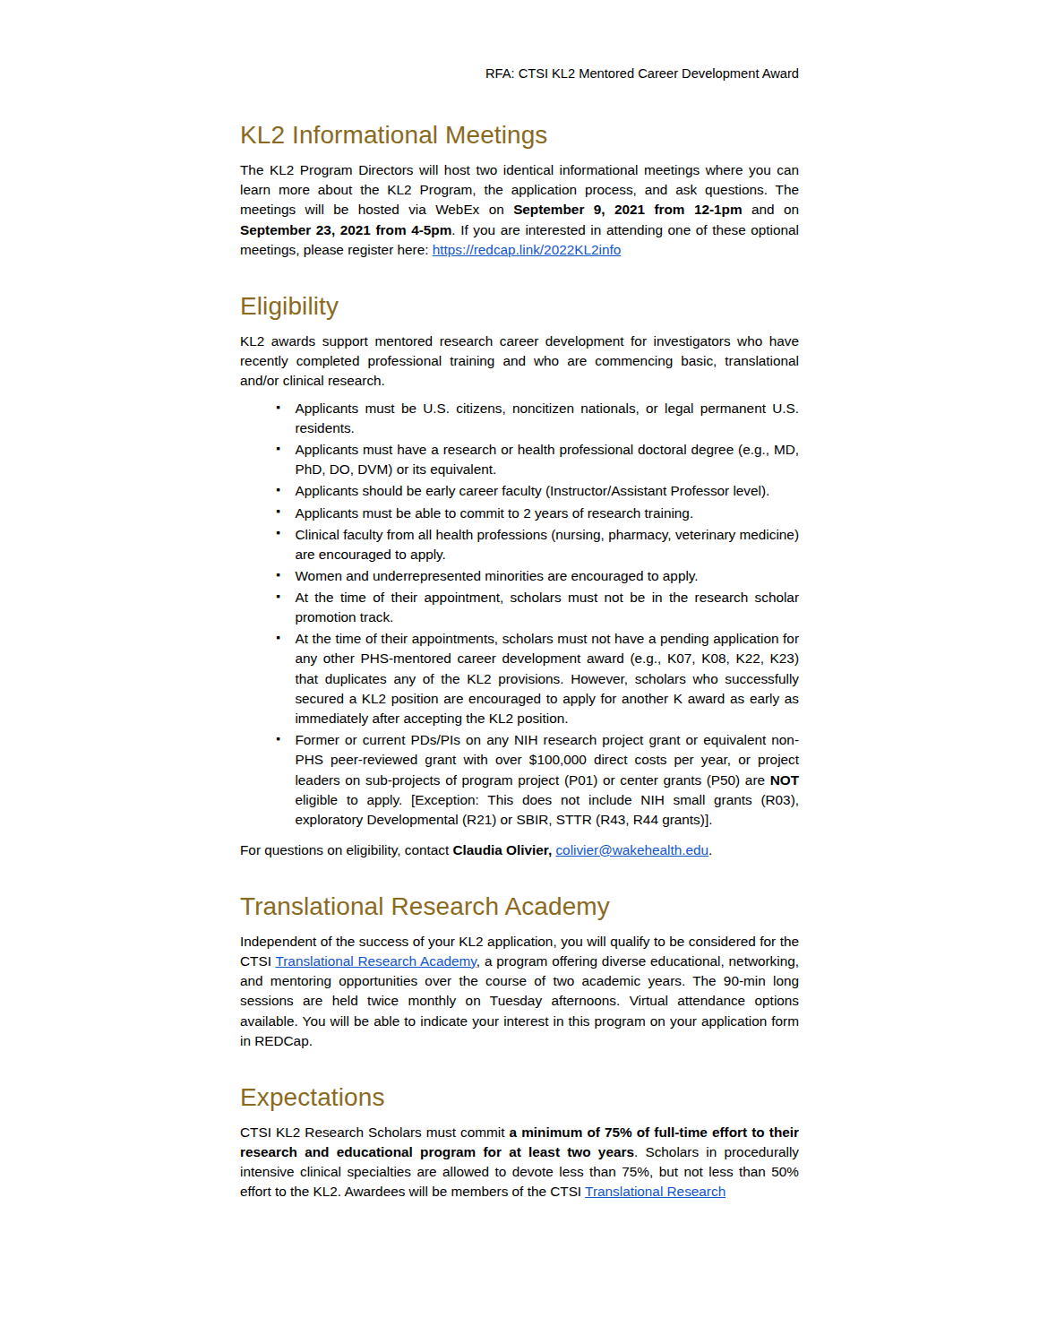RFA: CTSI KL2 Mentored Career Development Award
KL2 Informational Meetings
The KL2 Program Directors will host two identical informational meetings where you can learn more about the KL2 Program, the application process, and ask questions. The meetings will be hosted via WebEx on September 9, 2021 from 12-1pm and on September 23, 2021 from 4-5pm. If you are interested in attending one of these optional meetings, please register here: https://redcap.link/2022KL2info
Eligibility
KL2 awards support mentored research career development for investigators who have recently completed professional training and who are commencing basic, translational and/or clinical research.
Applicants must be U.S. citizens, noncitizen nationals, or legal permanent U.S. residents.
Applicants must have a research or health professional doctoral degree (e.g., MD, PhD, DO, DVM) or its equivalent.
Applicants should be early career faculty (Instructor/Assistant Professor level).
Applicants must be able to commit to 2 years of research training.
Clinical faculty from all health professions (nursing, pharmacy, veterinary medicine) are encouraged to apply.
Women and underrepresented minorities are encouraged to apply.
At the time of their appointment, scholars must not be in the research scholar promotion track.
At the time of their appointments, scholars must not have a pending application for any other PHS-mentored career development award (e.g., K07, K08, K22, K23) that duplicates any of the KL2 provisions. However, scholars who successfully secured a KL2 position are encouraged to apply for another K award as early as immediately after accepting the KL2 position.
Former or current PDs/PIs on any NIH research project grant or equivalent non-PHS peer-reviewed grant with over $100,000 direct costs per year, or project leaders on sub-projects of program project (P01) or center grants (P50) are NOT eligible to apply. [Exception: This does not include NIH small grants (R03), exploratory Developmental (R21) or SBIR, STTR (R43, R44 grants)].
For questions on eligibility, contact Claudia Olivier, colivier@wakehealth.edu.
Translational Research Academy
Independent of the success of your KL2 application, you will qualify to be considered for the CTSI Translational Research Academy, a program offering diverse educational, networking, and mentoring opportunities over the course of two academic years. The 90-min long sessions are held twice monthly on Tuesday afternoons. Virtual attendance options available. You will be able to indicate your interest in this program on your application form in REDCap.
Expectations
CTSI KL2 Research Scholars must commit a minimum of 75% of full-time effort to their research and educational program for at least two years. Scholars in procedurally intensive clinical specialties are allowed to devote less than 75%, but not less than 50% effort to the KL2. Awardees will be members of the CTSI Translational Research